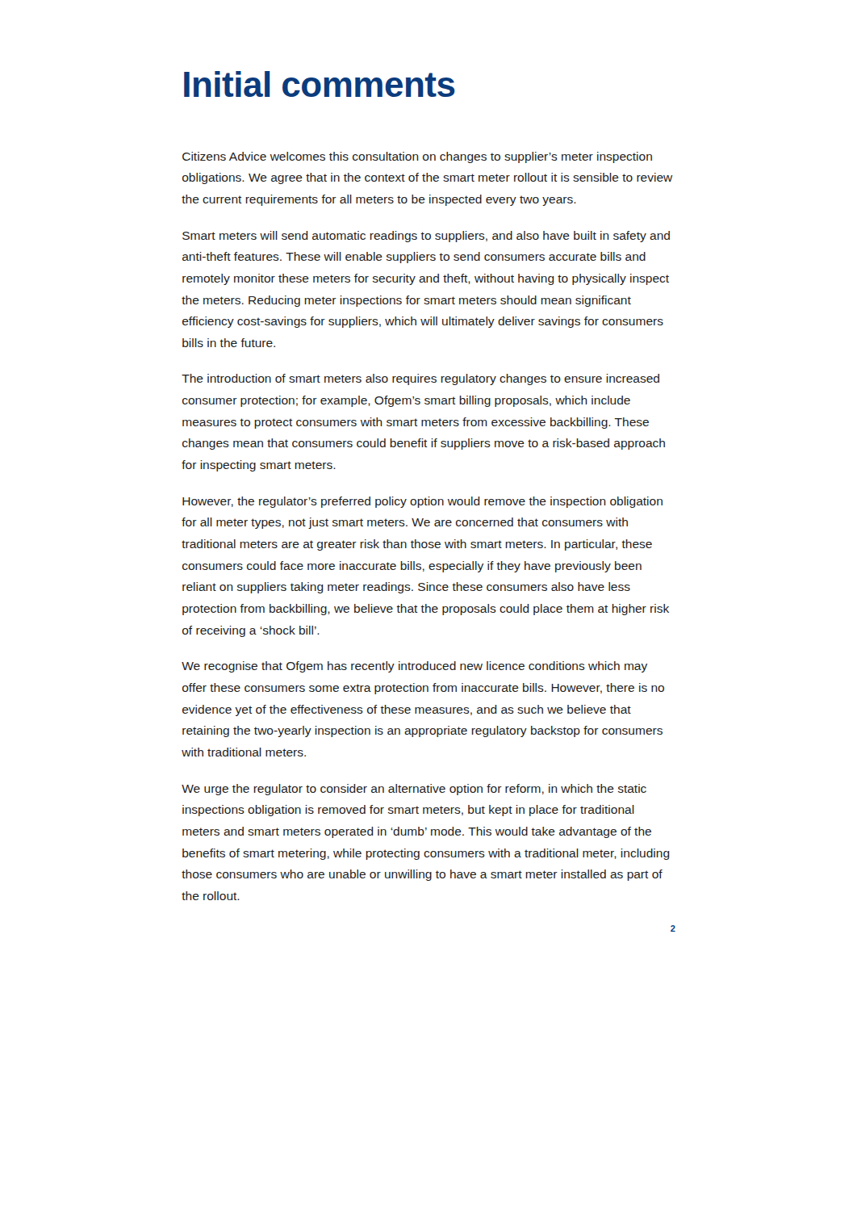Initial comments
Citizens Advice welcomes this consultation on changes to supplier’s meter inspection obligations. We agree that in the context of the smart meter rollout it is sensible to review the current requirements for all meters to be inspected every two years.
Smart meters will send automatic readings to suppliers, and also have built in safety and anti-theft features. These will enable suppliers to send consumers accurate bills and remotely monitor these meters for security and theft, without having to physically inspect the meters. Reducing meter inspections for smart meters should mean significant efficiency cost-savings for suppliers, which will ultimately deliver savings for consumers bills in the future.
The introduction of smart meters also requires regulatory changes to ensure increased consumer protection; for example, Ofgem’s smart billing proposals, which include measures to protect consumers with smart meters from excessive backbilling. These changes mean that consumers could benefit if suppliers move to a risk-based approach for inspecting smart meters.
However, the regulator’s preferred policy option would remove the inspection obligation for all meter types, not just smart meters. We are concerned that consumers with traditional meters are at greater risk than those with smart meters. In particular, these consumers could face more inaccurate bills, especially if they have previously been reliant on suppliers taking meter readings. Since these consumers also have less protection from backbilling, we believe that the proposals could place them at higher risk of receiving a ‘shock bill’.
We recognise that Ofgem has recently introduced new licence conditions which may offer these consumers some extra protection from inaccurate bills. However, there is no evidence yet of the effectiveness of these measures, and as such we believe that retaining the two-yearly inspection is an appropriate regulatory backstop for consumers with traditional meters.
We urge the regulator to consider an alternative option for reform, in which the static inspections obligation is removed for smart meters, but kept in place for traditional meters and smart meters operated in ‘dumb’ mode. This would take advantage of the benefits of smart metering, while protecting consumers with a traditional meter, including those consumers who are unable or unwilling to have a smart meter installed as part of the rollout.
2